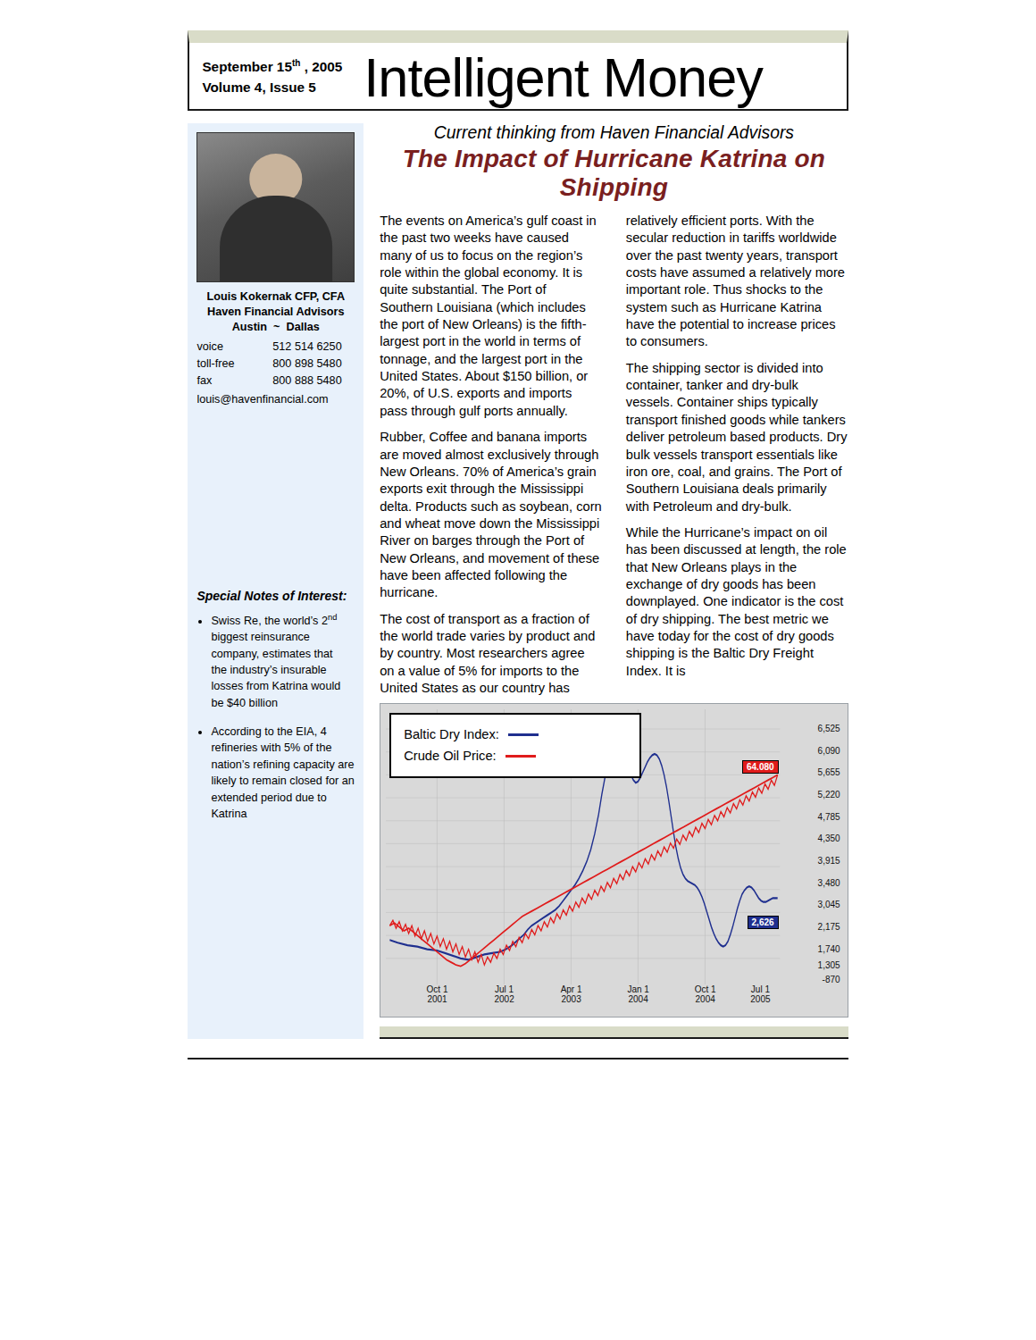September 15th , 2005
Volume 4, Issue 5
Intelligent Money
Louis Kokernak CFP, CFA
Haven Financial Advisors
Austin ~ Dallas
| voice | 512 514 6250 |
| toll-free | 800 898 5480 |
| fax | 800 888 5480 |
louis@havenfinancial.com
Special Notes of Interest:
Swiss Re, the world’s 2nd biggest reinsurance company, estimates that the industry’s insurable losses from Katrina would be $40 billion
According to the EIA, 4 refineries with 5% of the nation’s refining capacity are likely to remain closed for an extended period due to Katrina
Current thinking from Haven Financial Advisors
The Impact of Hurricane Katrina on Shipping
The events on America’s gulf coast in the past two weeks have caused many of us to focus on the region’s role within the global economy. It is quite substantial. The Port of Southern Louisiana (which includes the port of New Orleans) is the fifth-largest port in the world in terms of tonnage, and the largest port in the United States. About $150 billion, or 20%, of U.S. exports and imports pass through gulf ports annually.
Rubber, Coffee and banana imports are moved almost exclusively through New Orleans. 70% of America’s grain exports exit through the Mississippi delta. Products such as soybean, corn and wheat move down the Mississippi River on barges through the Port of New Orleans, and movement of these have been affected following the hurricane.
The cost of transport as a fraction of the world trade varies by product and by country. Most researchers agree on a value of 5% for imports to the United States as our country has relatively efficient ports. With the secular reduction in tariffs worldwide over the past twenty years, transport costs have assumed a relatively more important role. Thus shocks to the system such as Hurricane Katrina have the potential to increase prices to consumers.
The shipping sector is divided into container, tanker and dry-bulk vessels. Container ships typically transport finished goods while tankers deliver petroleum based products. Dry bulk vessels transport essentials like iron ore, coal, and grains. The Port of Southern Louisiana deals primarily with Petroleum and dry-bulk.
While the Hurricane’s impact on oil has been discussed at length, the role that New Orleans plays in the exchange of dry goods has been downplayed. One indicator is the cost of dry shipping. The best metric we have today for the cost of dry goods shipping is the Baltic Dry Freight Index. It is
Baltic Dry Index:
Crude Oil Price:
6,525
6,090
5,655
5,220
4,785
4,350
3,915
3,480
3,045
2,175
1,740
1,305
-870
64.080
2,626
Oct 1
2001
Jul 1
2002
Apr 1
2003
Jan 1
2004
Oct 1
2004
Jul 1
2005